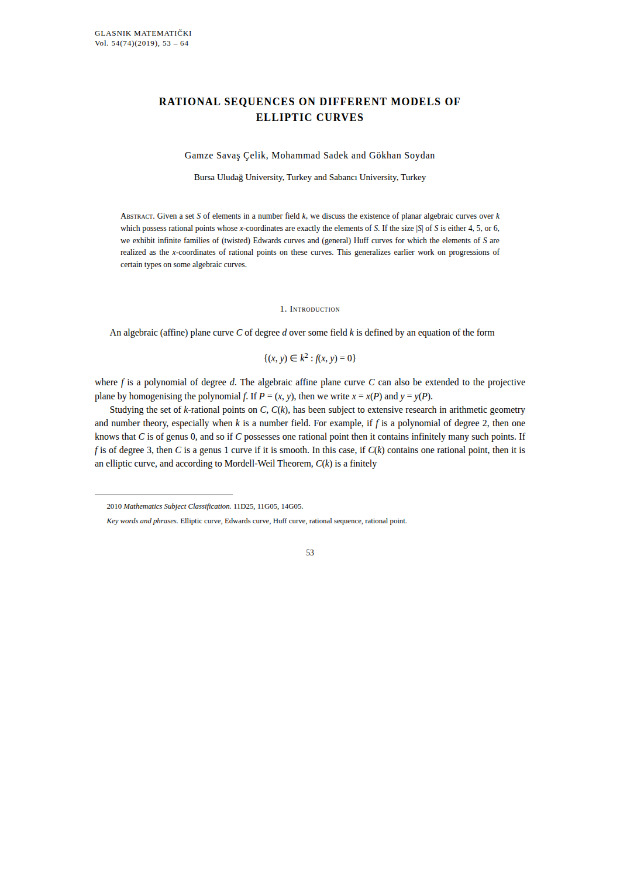GLASNIK MATEMATIČKI
Vol. 54(74)(2019), 53 – 64
RATIONAL SEQUENCES ON DIFFERENT MODELS OF
ELLIPTIC CURVES
Gamze Savaş Çelik, Mohammad Sadek and Gökhan Soydan
Bursa Uludağ University, Turkey and Sabancı University, Turkey
Abstract. Given a set S of elements in a number field k, we discuss the existence of planar algebraic curves over k which possess rational points whose x-coordinates are exactly the elements of S. If the size |S| of S is either 4, 5, or 6, we exhibit infinite families of (twisted) Edwards curves and (general) Huff curves for which the elements of S are realized as the x-coordinates of rational points on these curves. This generalizes earlier work on progressions of certain types on some algebraic curves.
1. Introduction
An algebraic (affine) plane curve C of degree d over some field k is defined by an equation of the form
{(x, y) ∈ k2 : f(x, y) = 0}
where f is a polynomial of degree d. The algebraic affine plane curve C can also be extended to the projective plane by homogenising the polynomial f. If P = (x, y), then we write x = x(P) and y = y(P).
Studying the set of k-rational points on C, C(k), has been subject to extensive research in arithmetic geometry and number theory, especially when k is a number field. For example, if f is a polynomial of degree 2, then one knows that C is of genus 0, and so if C possesses one rational point then it contains infinitely many such points. If f is of degree 3, then C is a genus 1 curve if it is smooth. In this case, if C(k) contains one rational point, then it is an elliptic curve, and according to Mordell-Weil Theorem, C(k) is a finitely
2010 Mathematics Subject Classification. 11D25, 11G05, 14G05.
Key words and phrases. Elliptic curve, Edwards curve, Huff curve, rational sequence, rational point.
53